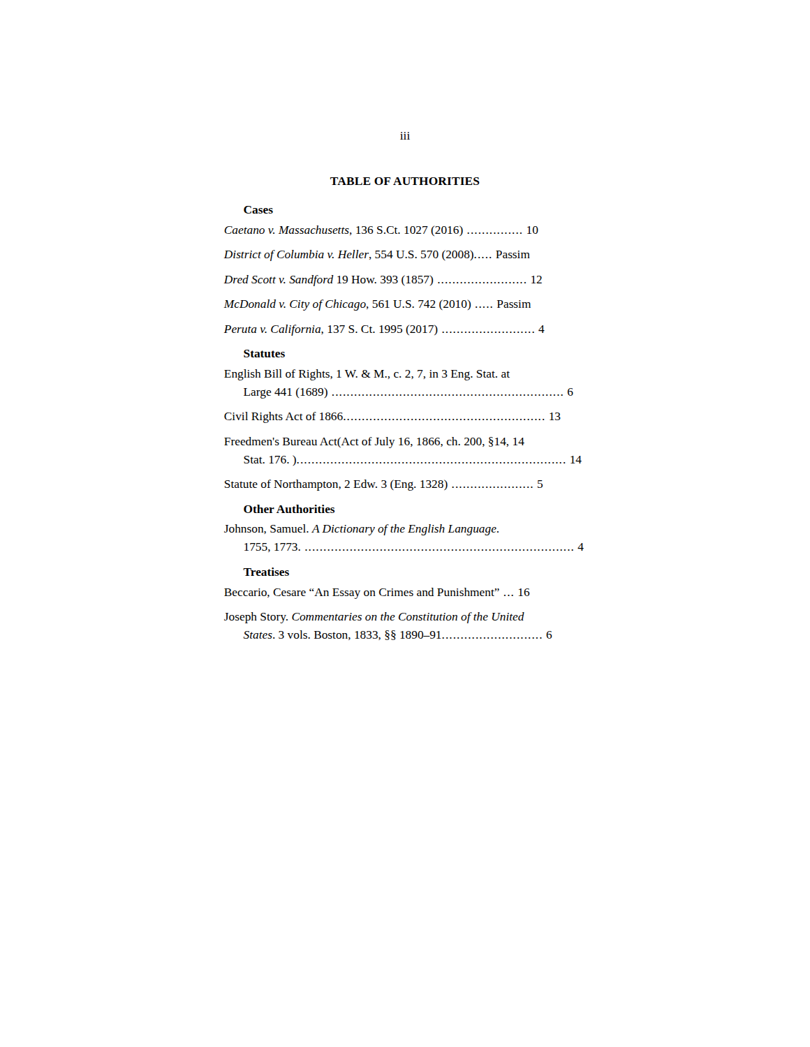iii
TABLE OF AUTHORITIES
Cases
Caetano v. Massachusetts, 136 S.Ct. 1027 (2016) ............... 10
District of Columbia v. Heller, 554 U.S. 570 (2008)..... Passim
Dred Scott v. Sandford 19 How. 393 (1857) ........................ 12
McDonald v. City of Chicago, 561 U.S. 742 (2010) ..... Passim
Peruta v. California, 137 S. Ct. 1995 (2017) ......................... 4
Statutes
English Bill of Rights, 1 W. & M., c. 2, 7, in 3 Eng. Stat. at Large 441 (1689) .............................................................. 6
Civil Rights Act of 1866...................................................... 13
Freedmen's Bureau Act(Act of July 16, 1866, ch. 200, §14, 14 Stat. 176. )........................................................................ 14
Statute of Northampton, 2 Edw. 3 (Eng. 1328) ...................... 5
Other Authorities
Johnson, Samuel. A Dictionary of the English Language. 1755, 1773. ........................................................................ 4
Treatises
Beccario, Cesare “An Essay on Crimes and Punishment” ... 16
Joseph Story. Commentaries on the Constitution of the United States. 3 vols. Boston, 1833, §§ 1890–91........................... 6